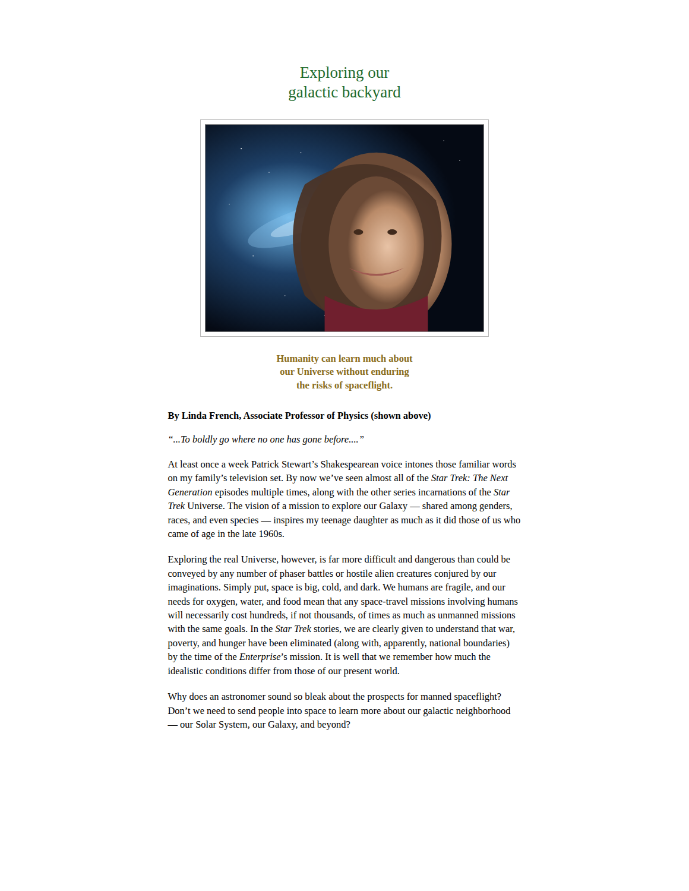Exploring our
galactic backyard
Humanity can learn much about
our Universe without enduring
the risks of spaceflight.
By Linda French, Associate Professor of Physics (shown above)
“...To boldly go where no one has gone before....”
At least once a week Patrick Stewart’s Shakespearean voice intones those familiar words on my family’s television set. By now we’ve seen almost all of the Star Trek: The Next Generation episodes multiple times, along with the other series incarnations of the Star Trek Universe. The vision of a mission to explore our Galaxy — shared among genders, races, and even species — inspires my teenage daughter as much as it did those of us who came of age in the late 1960s.
Exploring the real Universe, however, is far more difficult and dangerous than could be conveyed by any number of phaser battles or hostile alien creatures conjured by our imaginations. Simply put, space is big, cold, and dark. We humans are fragile, and our needs for oxygen, water, and food mean that any space-travel missions involving humans will necessarily cost hundreds, if not thousands, of times as much as unmanned missions with the same goals. In the Star Trek stories, we are clearly given to understand that war, poverty, and hunger have been eliminated (along with, apparently, national boundaries) by the time of the Enterprise’s mission. It is well that we remember how much the idealistic conditions differ from those of our present world.
Why does an astronomer sound so bleak about the prospects for manned spaceflight? Don’t we need to send people into space to learn more about our galactic neighborhood — our Solar System, our Galaxy, and beyond?